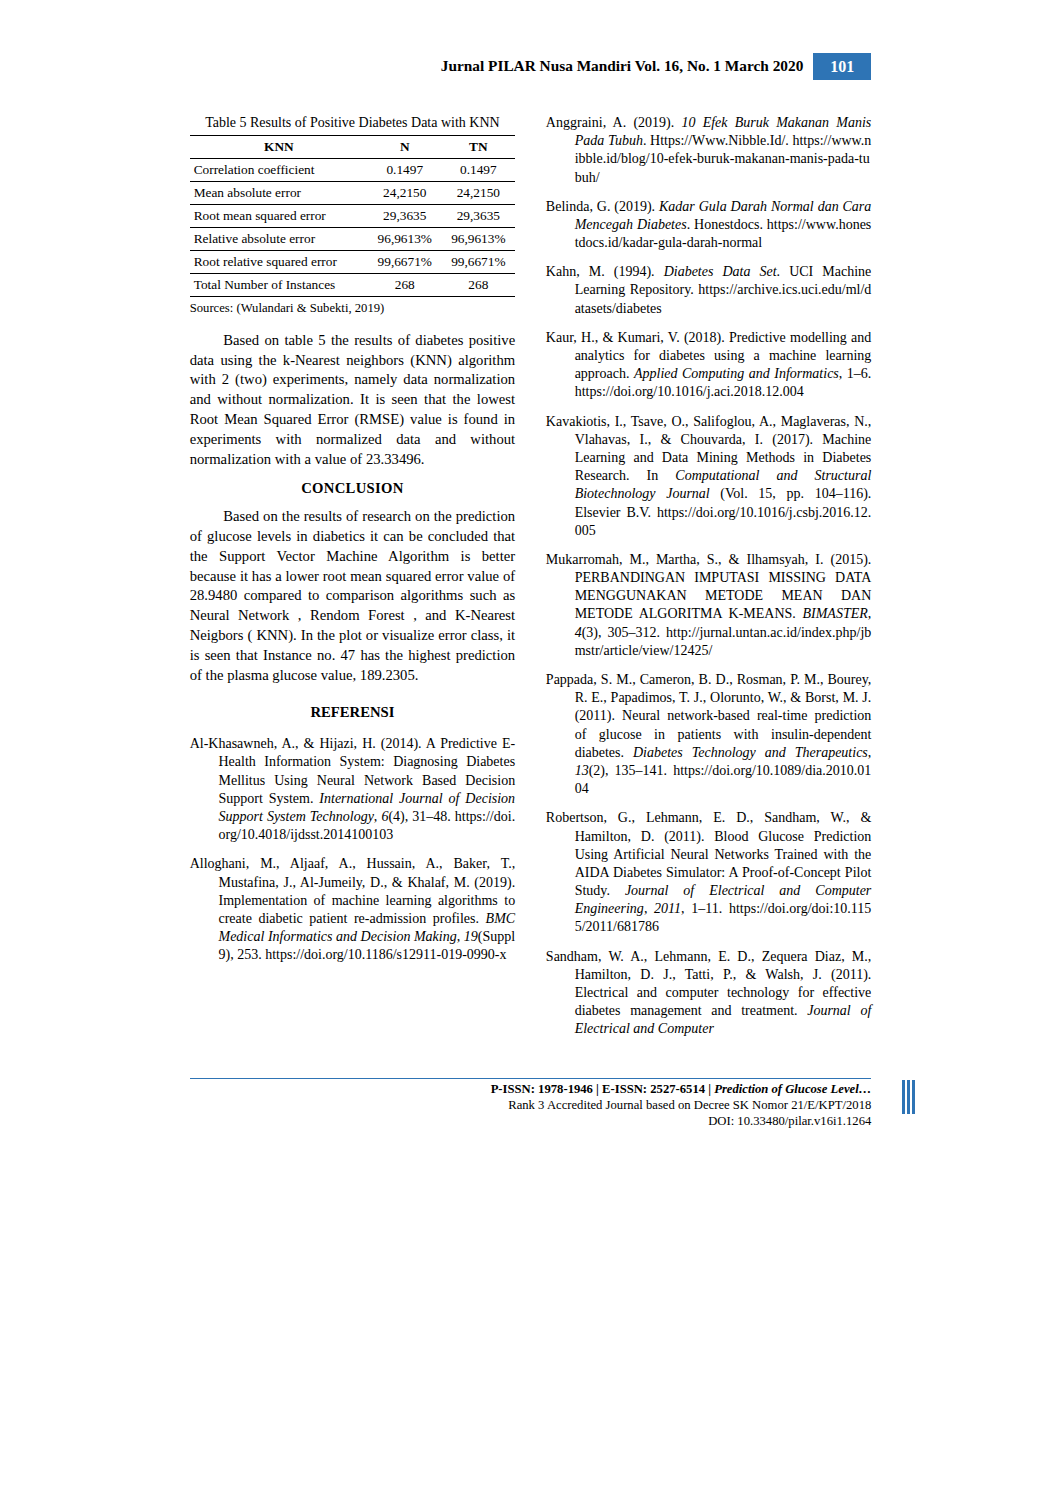Jurnal PILAR Nusa Mandiri Vol. 16, No. 1 March 2020
101
Table 5 Results of Positive Diabetes Data with KNN
| KNN | N | TN |
| --- | --- | --- |
| Correlation coefficient | 0.1497 | 0.1497 |
| Mean absolute error | 24,2150 | 24,2150 |
| Root mean squared error | 29,3635 | 29,3635 |
| Relative absolute error | 96,9613% | 96,9613% |
| Root relative squared error | 99,6671% | 99,6671% |
| Total Number of Instances | 268 | 268 |
Sources: (Wulandari & Subekti, 2019)
Based on table 5 the results of diabetes positive data using the k-Nearest neighbors (KNN) algorithm with 2 (two) experiments, namely data normalization and without normalization. It is seen that the lowest Root Mean Squared Error (RMSE) value is found in experiments with normalized data and without normalization with a value of 23.33496.
CONCLUSION
Based on the results of research on the prediction of glucose levels in diabetics it can be concluded that the Support Vector Machine Algorithm is better because it has a lower root mean squared error value of 28.9480 compared to comparison algorithms such as Neural Network , Rendom Forest , and K-Nearest Neigbors ( KNN). In the plot or visualize error class, it is seen that Instance no. 47 has the highest prediction of the plasma glucose value, 189.2305.
REFERENSI
Al-Khasawneh, A., & Hijazi, H. (2014). A Predictive E-Health Information System: Diagnosing Diabetes Mellitus Using Neural Network Based Decision Support System. International Journal of Decision Support System Technology, 6(4), 31–48. https://doi.org/10.4018/ijdsst.2014100103
Alloghani, M., Aljaaf, A., Hussain, A., Baker, T., Mustafina, J., Al-Jumeily, D., & Khalaf, M. (2019). Implementation of machine learning algorithms to create diabetic patient re-admission profiles. BMC Medical Informatics and Decision Making, 19(Suppl 9), 253. https://doi.org/10.1186/s12911-019-0990-x
Anggraini, A. (2019). 10 Efek Buruk Makanan Manis Pada Tubuh. Https://Www.Nibble.Id/. https://www.nibble.id/blog/10-efek-buruk-makanan-manis-pada-tubuh/
Belinda, G. (2019). Kadar Gula Darah Normal dan Cara Mencegah Diabetes. Honestdocs. https://www.honestdocs.id/kadar-gula-darah-normal
Kahn, M. (1994). Diabetes Data Set. UCI Machine Learning Repository. https://archive.ics.uci.edu/ml/datasets/diabetes
Kaur, H., & Kumari, V. (2018). Predictive modelling and analytics for diabetes using a machine learning approach. Applied Computing and Informatics, 1–6. https://doi.org/10.1016/j.aci.2018.12.004
Kavakiotis, I., Tsave, O., Salifoglou, A., Maglaveras, N., Vlahavas, I., & Chouvarda, I. (2017). Machine Learning and Data Mining Methods in Diabetes Research. In Computational and Structural Biotechnology Journal (Vol. 15, pp. 104–116). Elsevier B.V. https://doi.org/10.1016/j.csbj.2016.12.005
Mukarromah, M., Martha, S., & Ilhamsyah, I. (2015). PERBANDINGAN IMPUTASI MISSING DATA MENGGUNAKAN METODE MEAN DAN METODE ALGORITMA K-MEANS. BIMASTER, 4(3), 305–312. http://jurnal.untan.ac.id/index.php/jbmstr/article/view/12425/
Pappada, S. M., Cameron, B. D., Rosman, P. M., Bourey, R. E., Papadimos, T. J., Olorunto, W., & Borst, M. J. (2011). Neural network-based real-time prediction of glucose in patients with insulin-dependent diabetes. Diabetes Technology and Therapeutics, 13(2), 135–141. https://doi.org/10.1089/dia.2010.0104
Robertson, G., Lehmann, E. D., Sandham, W., & Hamilton, D. (2011). Blood Glucose Prediction Using Artificial Neural Networks Trained with the AIDA Diabetes Simulator: A Proof-of-Concept Pilot Study. Journal of Electrical and Computer Engineering, 2011, 1–11. https://doi.org/doi:10.1155/2011/681786
Sandham, W. A., Lehmann, E. D., Zequera Diaz, M., Hamilton, D. J., Tatti, P., & Walsh, J. (2011). Electrical and computer technology for effective diabetes management and treatment. Journal of Electrical and Computer
P-ISSN: 1978-1946 | E-ISSN: 2527-6514 | Prediction of Glucose Level…
Rank 3 Accredited Journal based on Decree SK Nomor 21/E/KPT/2018
DOI: 10.33480/pilar.v16i1.1264